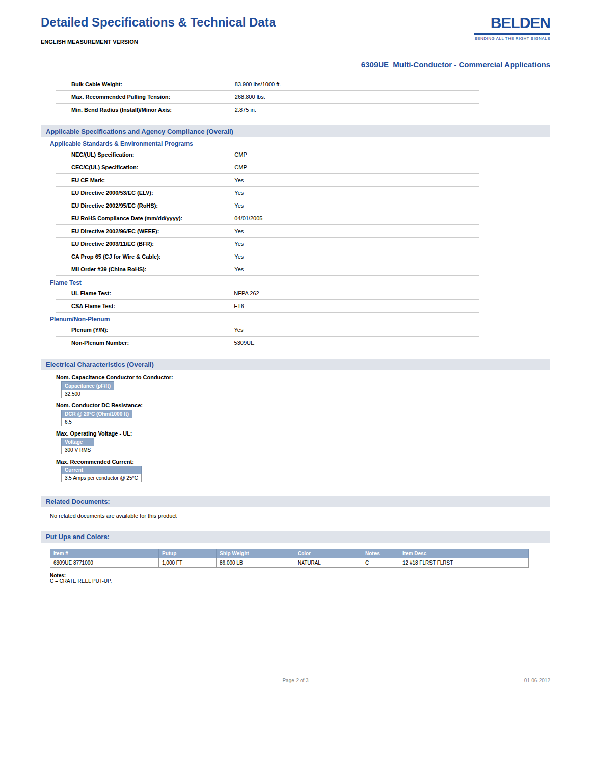BELDEN
SENDING ALL THE RIGHT SIGNALS
Detailed Specifications & Technical Data
ENGLISH MEASUREMENT VERSION
6309UE Multi-Conductor - Commercial Applications
| Bulk Cable Weight: | 83.900 lbs/1000 ft. |
| Max. Recommended Pulling Tension: | 268.800 lbs. |
| Min. Bend Radius (Install)/Minor Axis: | 2.875 in. |
Applicable Specifications and Agency Compliance (Overall)
Applicable Standards & Environmental Programs
| NEC/(UL) Specification: | CMP |
| CEC/C(UL) Specification: | CMP |
| EU CE Mark: | Yes |
| EU Directive 2000/53/EC (ELV): | Yes |
| EU Directive 2002/95/EC (RoHS): | Yes |
| EU RoHS Compliance Date (mm/dd/yyyy): | 04/01/2005 |
| EU Directive 2002/96/EC (WEEE): | Yes |
| EU Directive 2003/11/EC (BFR): | Yes |
| CA Prop 65 (CJ for Wire & Cable): | Yes |
| MII Order #39 (China RoHS): | Yes |
Flame Test
| UL Flame Test: | NFPA 262 |
| CSA Flame Test: | FT6 |
Plenum/Non-Plenum
| Plenum (Y/N): | Yes |
| Non-Plenum Number: | 5309UE |
Electrical Characteristics (Overall)
Nom. Capacitance Conductor to Conductor:
| Capacitance (pF/ft) |
| --- |
| 32.500 |
Nom. Conductor DC Resistance:
| DCR @ 20°C (Ohm/1000 ft) |
| --- |
| 6.5 |
Max. Operating Voltage - UL:
| Voltage |
| --- |
| 300 V RMS |
Max. Recommended Current:
| Current |
| --- |
| 3.5 Amps per conductor @ 25°C |
Related Documents:
No related documents are available for this product
Put Ups and Colors:
| Item # | Putup | Ship Weight | Color | Notes | Item Desc |
| --- | --- | --- | --- | --- | --- |
| 6309UE 8771000 | 1,000 FT | 86.000 LB | NATURAL | C | 12 #18 FLRST FLRST |
Notes:
C = CRATE REEL PUT-UP.
Page 2 of 3
01-06-2012